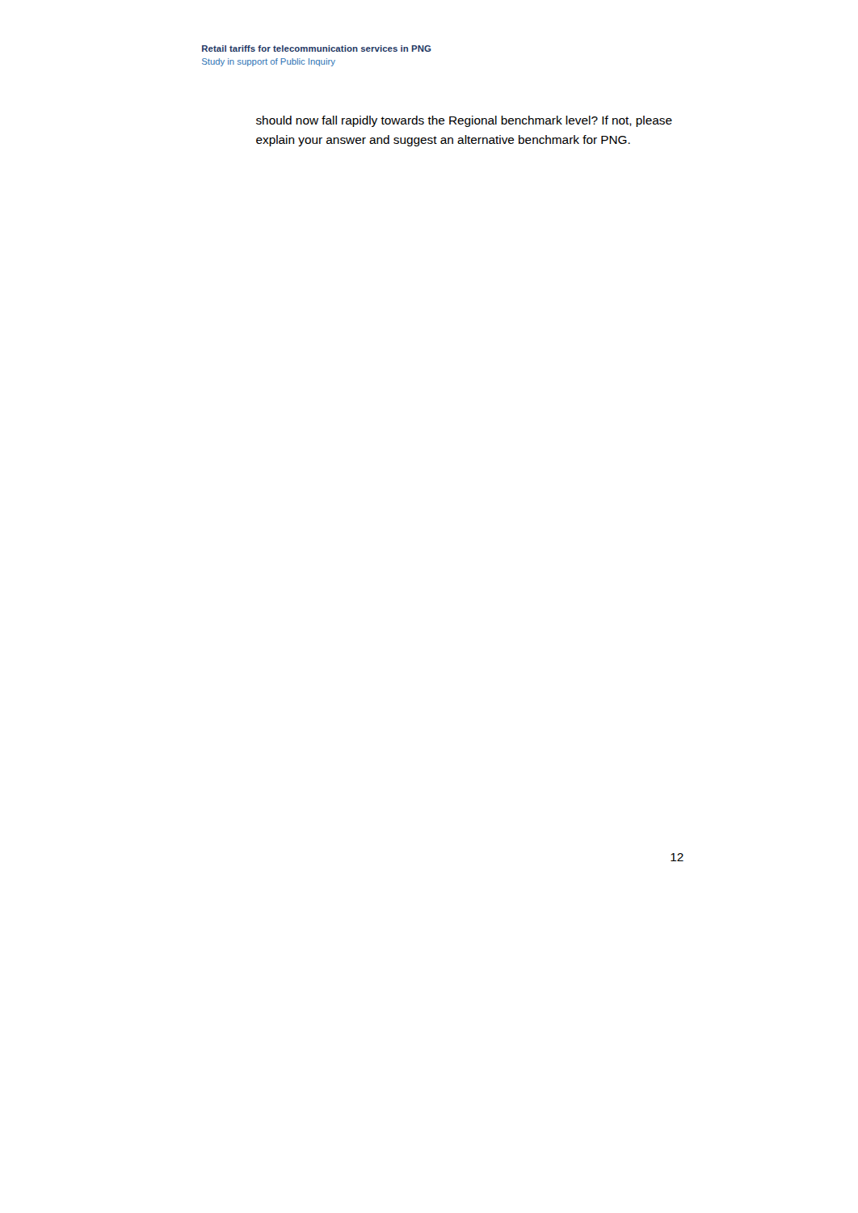Retail tariffs for telecommunication services in PNG
Study in support of Public Inquiry
should now fall rapidly towards the Regional benchmark level? If not, please explain your answer and suggest an alternative benchmark for PNG.
12